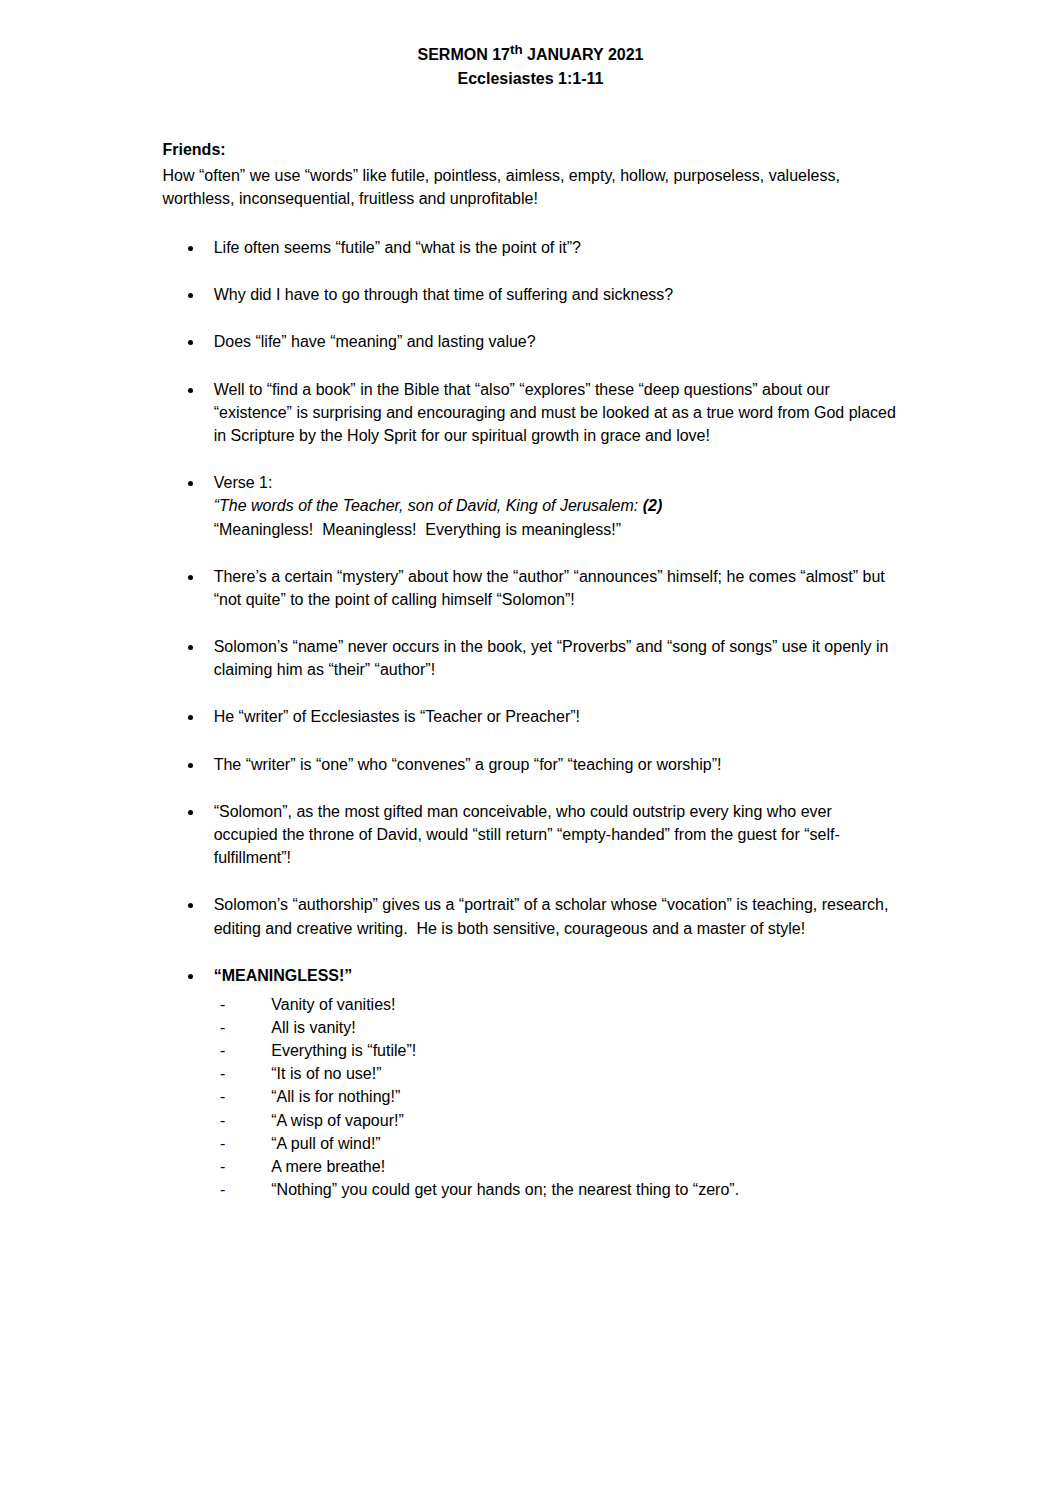SERMON 17th JANUARY 2021
Ecclesiastes 1:1-11
Friends:
How “often” we use “words” like futile, pointless, aimless, empty, hollow, purposeless, valueless, worthless, inconsequential, fruitless and unprofitable!
Life often seems “futile” and “what is the point of it”?
Why did I have to go through that time of suffering and sickness?
Does “life” have “meaning” and lasting value?
Well to “find a book” in the Bible that “also” “explores” these “deep questions” about our “existence” is surprising and encouraging and must be looked at as a true word from God placed in Scripture by the Holy Sprit for our spiritual growth in grace and love!
Verse 1:
“The words of the Teacher, son of David, King of Jerusalem: (2)
“Meaningless! Meaningless! Everything is meaningless!”
There’s a certain “mystery” about how the “author” “announces” himself; he comes “almost” but “not quite” to the point of calling himself “Solomon”!
Solomon’s “name” never occurs in the book, yet “Proverbs” and “song of songs” use it openly in claiming him as “their” “author”!
He “writer” of Ecclesiastes is “Teacher or Preacher”!
The “writer” is “one” who “convenes” a group “for” “teaching or worship”!
“Solomon”, as the most gifted man conceivable, who could outstrip every king who ever occupied the throne of David, would “still return” “empty-handed” from the guest for “self-fulfillment”!
Solomon’s “authorship” gives us a “portrait” of a scholar whose “vocation” is teaching, research, editing and creative writing. He is both sensitive, courageous and a master of style!
“MEANINGLESS!”
| - | Vanity of vanities! |
| - | All is vanity! |
| - | Everything is “futile”! |
| - | “It is of no use!” |
| - | “All is for nothing!” |
| - | “A wisp of vapour!” |
| - | “A pull of wind!” |
| - | A mere breathe! |
| - | “Nothing” you could get your hands on; the nearest thing to “zero”. |